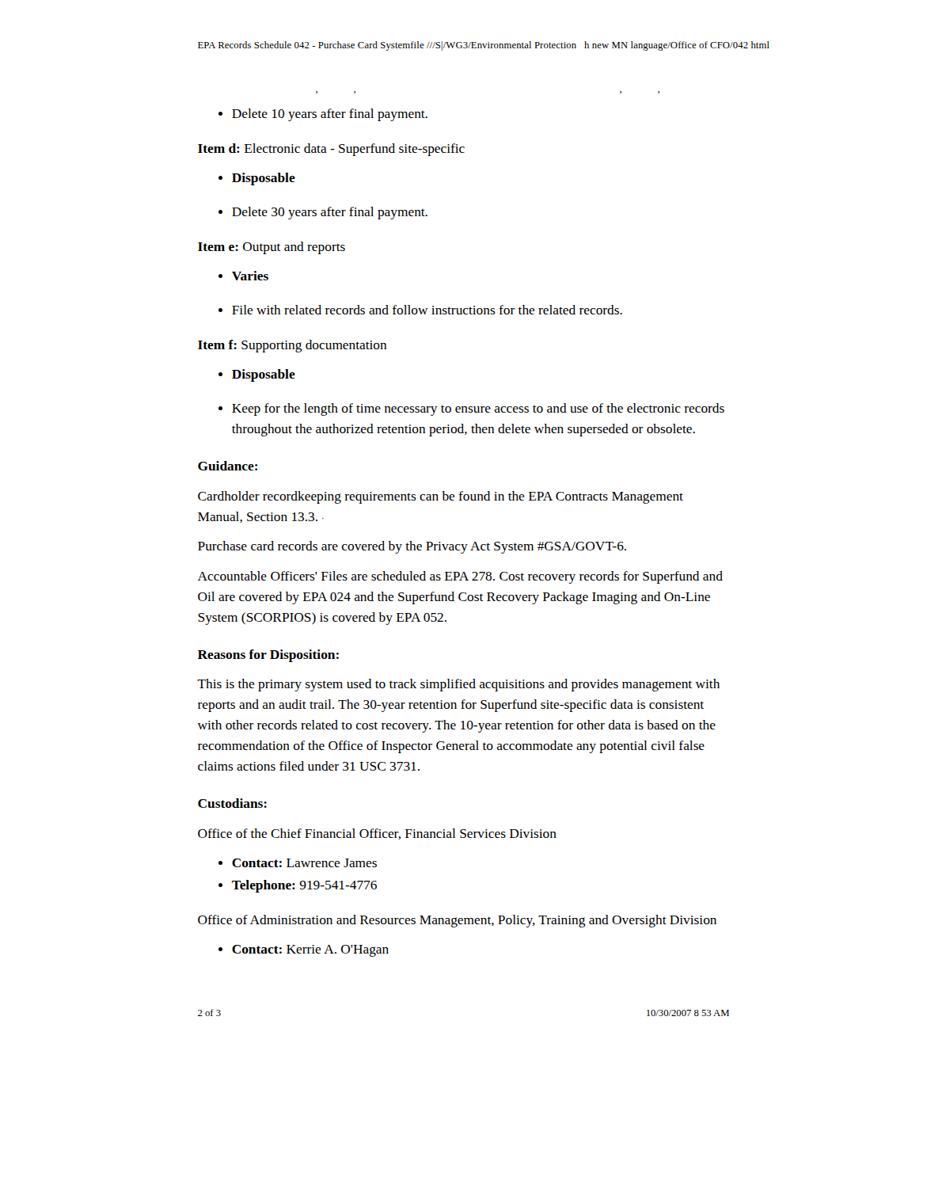EPA Records Schedule 042 - Purchase Card System
file ///S|/WG3/Environmental Protection h new MN language/Office of CFO/042 html
, , , ,
Delete 10 years after final payment.
Item d: Electronic data - Superfund site-specific
Disposable
Delete 30 years after final payment.
Item e: Output and reports
Varies
File with related records and follow instructions for the related records.
Item f: Supporting documentation
Disposable
Keep for the length of time necessary to ensure access to and use of the electronic records throughout the authorized retention period, then delete when superseded or obsolete.
Guidance:
Cardholder recordkeeping requirements can be found in the EPA Contracts Management Manual, Section 13.3. ·
Purchase card records are covered by the Privacy Act System #GSA/GOVT-6.
Accountable Officers' Files are scheduled as EPA 278. Cost recovery records for Superfund and Oil are covered by EPA 024 and the Superfund Cost Recovery Package Imaging and On-Line System (SCORPIOS) is covered by EPA 052.
Reasons for Disposition:
This is the primary system used to track simplified acquisitions and provides management with reports and an audit trail. The 30-year retention for Superfund site-specific data is consistent with other records related to cost recovery. The 10-year retention for other data is based on the recommendation of the Office of Inspector General to accommodate any potential civil false claims actions filed under 31 USC 3731.
Custodians:
Office of the Chief Financial Officer, Financial Services Division
Contact: Lawrence James
Telephone: 919-541-4776
Office of Administration and Resources Management, Policy, Training and Oversight Division
Contact: Kerrie A. O'Hagan
2 of 3
10/30/2007 8 53 AM